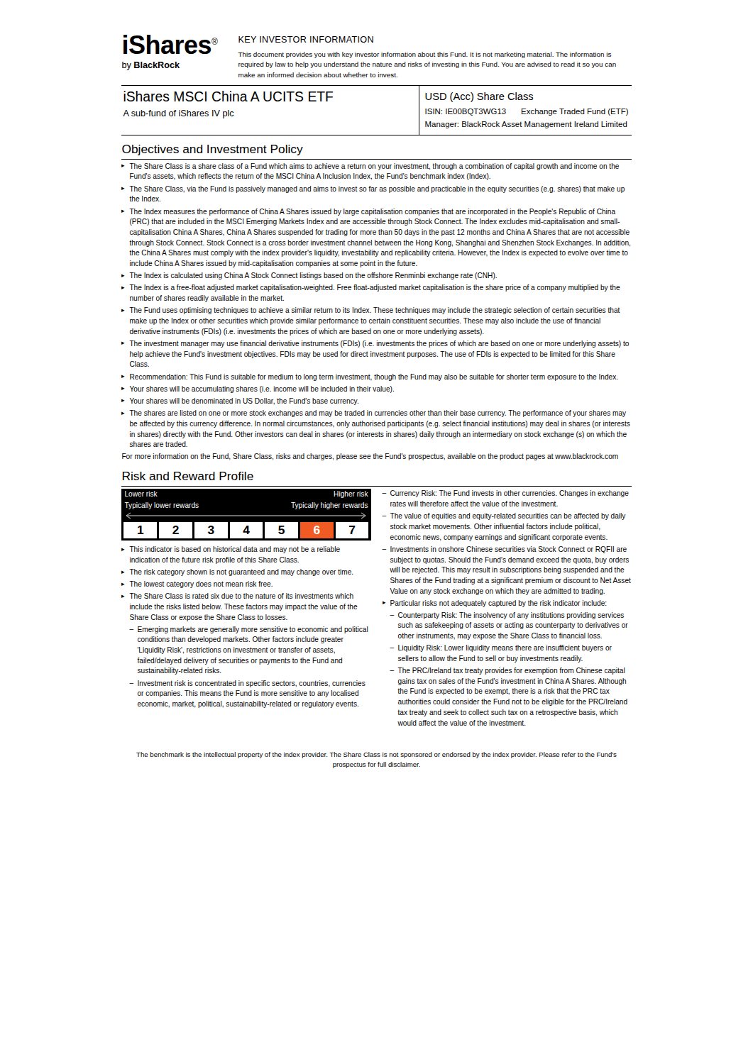iShares®
by BlackRock
KEY INVESTOR INFORMATION
This document provides you with key investor information about this Fund. It is not marketing material. The information is required by law to help you understand the nature and risks of investing in this Fund. You are advised to read it so you can make an informed decision about whether to invest.
iShares MSCI China A UCITS ETF
A sub-fund of iShares IV plc
USD (Acc) Share Class
ISIN: IE00BQT3WG13 Exchange Traded Fund (ETF)
Manager: BlackRock Asset Management Ireland Limited
Objectives and Investment Policy
The Share Class is a share class of a Fund which aims to achieve a return on your investment, through a combination of capital growth and income on the Fund's assets, which reflects the return of the MSCI China A Inclusion Index, the Fund's benchmark index (Index).
The Share Class, via the Fund is passively managed and aims to invest so far as possible and practicable in the equity securities (e.g. shares) that make up the Index.
The Index measures the performance of China A Shares issued by large capitalisation companies that are incorporated in the People's Republic of China (PRC) that are included in the MSCI Emerging Markets Index and are accessible through Stock Connect. The Index excludes mid-capitalisation and small-capitalisation China A Shares, China A Shares suspended for trading for more than 50 days in the past 12 months and China A Shares that are not accessible through Stock Connect. Stock Connect is a cross border investment channel between the Hong Kong, Shanghai and Shenzhen Stock Exchanges. In addition, the China A Shares must comply with the index provider's liquidity, investability and replicability criteria. However, the Index is expected to evolve over time to include China A Shares issued by mid-capitalisation companies at some point in the future.
The Index is calculated using China A Stock Connect listings based on the offshore Renminbi exchange rate (CNH).
The Index is a free-float adjusted market capitalisation-weighted. Free float-adjusted market capitalisation is the share price of a company multiplied by the number of shares readily available in the market.
The Fund uses optimising techniques to achieve a similar return to its Index. These techniques may include the strategic selection of certain securities that make up the Index or other securities which provide similar performance to certain constituent securities. These may also include the use of financial derivative instruments (FDIs) (i.e. investments the prices of which are based on one or more underlying assets).
The investment manager may use financial derivative instruments (FDIs) (i.e. investments the prices of which are based on one or more underlying assets) to help achieve the Fund's investment objectives. FDIs may be used for direct investment purposes. The use of FDIs is expected to be limited for this Share Class.
Recommendation: This Fund is suitable for medium to long term investment, though the Fund may also be suitable for shorter term exposure to the Index.
Your shares will be accumulating shares (i.e. income will be included in their value).
Your shares will be denominated in US Dollar, the Fund's base currency.
The shares are listed on one or more stock exchanges and may be traded in currencies other than their base currency. The performance of your shares may be affected by this currency difference. In normal circumstances, only authorised participants (e.g. select financial institutions) may deal in shares (or interests in shares) directly with the Fund. Other investors can deal in shares (or interests in shares) daily through an intermediary on stock exchange (s) on which the shares are traded.
For more information on the Fund, Share Class, risks and charges, please see the Fund's prospectus, available on the product pages at www.blackrock.com
Risk and Reward Profile
Lower risk Higher risk
Typically lower rewards Typically higher rewards
1
2
3
4
5
6
7
This indicator is based on historical data and may not be a reliable indication of the future risk profile of this Share Class.
The risk category shown is not guaranteed and may change over time.
The lowest category does not mean risk free.
The Share Class is rated six due to the nature of its investments which include the risks listed below. These factors may impact the value of the Share Class or expose the Share Class to losses.
Emerging markets are generally more sensitive to economic and political conditions than developed markets. Other factors include greater 'Liquidity Risk', restrictions on investment or transfer of assets, failed/delayed delivery of securities or payments to the Fund and sustainability-related risks.
Investment risk is concentrated in specific sectors, countries, currencies or companies. This means the Fund is more sensitive to any localised economic, market, political, sustainability-related or regulatory events.
Currency Risk: The Fund invests in other currencies. Changes in exchange rates will therefore affect the value of the investment.
The value of equities and equity-related securities can be affected by daily stock market movements. Other influential factors include political, economic news, company earnings and significant corporate events.
Investments in onshore Chinese securities via Stock Connect or RQFII are subject to quotas. Should the Fund's demand exceed the quota, buy orders will be rejected. This may result in subscriptions being suspended and the Shares of the Fund trading at a significant premium or discount to Net Asset Value on any stock exchange on which they are admitted to trading.
Particular risks not adequately captured by the risk indicator include:
Counterparty Risk: The insolvency of any institutions providing services such as safekeeping of assets or acting as counterparty to derivatives or other instruments, may expose the Share Class to financial loss.
Liquidity Risk: Lower liquidity means there are insufficient buyers or sellers to allow the Fund to sell or buy investments readily.
The PRC/Ireland tax treaty provides for exemption from Chinese capital gains tax on sales of the Fund's investment in China A Shares. Although the Fund is expected to be exempt, there is a risk that the PRC tax authorities could consider the Fund not to be eligible for the PRC/Ireland tax treaty and seek to collect such tax on a retrospective basis, which would affect the value of the investment.
The benchmark is the intellectual property of the index provider. The Share Class is not sponsored or endorsed by the index provider. Please refer to the Fund's prospectus for full disclaimer.